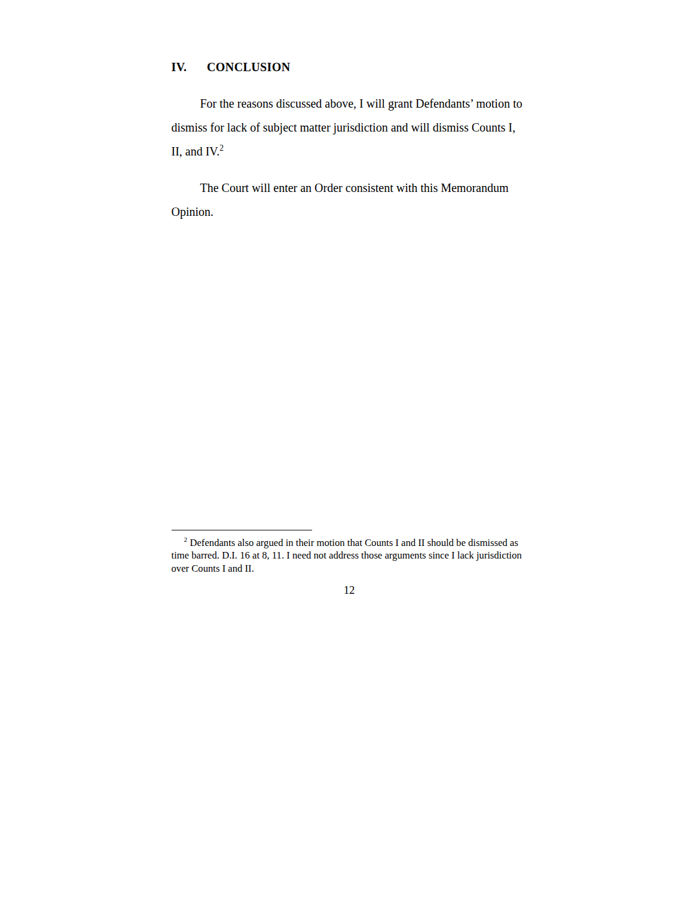IV. CONCLUSION
For the reasons discussed above, I will grant Defendants’ motion to dismiss for lack of subject matter jurisdiction and will dismiss Counts I, II, and IV.2
The Court will enter an Order consistent with this Memorandum Opinion.
2 Defendants also argued in their motion that Counts I and II should be dismissed as time barred. D.I. 16 at 8, 11. I need not address those arguments since I lack jurisdiction over Counts I and II.
12